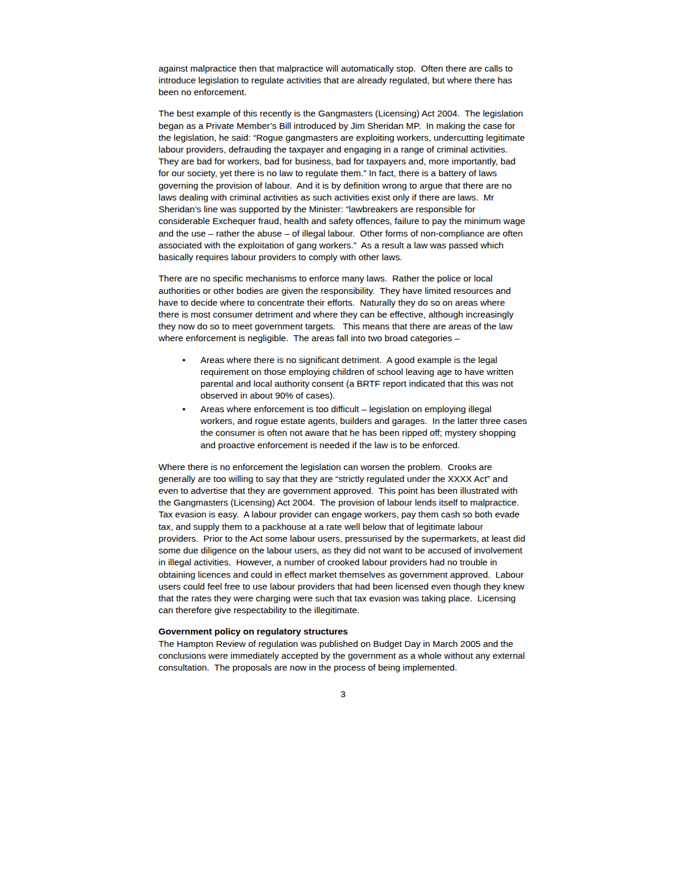against malpractice then that malpractice will automatically stop. Often there are calls to introduce legislation to regulate activities that are already regulated, but where there has been no enforcement.
The best example of this recently is the Gangmasters (Licensing) Act 2004. The legislation began as a Private Member’s Bill introduced by Jim Sheridan MP. In making the case for the legislation, he said: “Rogue gangmasters are exploiting workers, undercutting legitimate labour providers, defrauding the taxpayer and engaging in a range of criminal activities. They are bad for workers, bad for business, bad for taxpayers and, more importantly, bad for our society, yet there is no law to regulate them.” In fact, there is a battery of laws governing the provision of labour. And it is by definition wrong to argue that there are no laws dealing with criminal activities as such activities exist only if there are laws. Mr Sheridan’s line was supported by the Minister: “lawbreakers are responsible for considerable Exchequer fraud, health and safety offences, failure to pay the minimum wage and the use – rather the abuse – of illegal labour. Other forms of non-compliance are often associated with the exploitation of gang workers.” As a result a law was passed which basically requires labour providers to comply with other laws.
There are no specific mechanisms to enforce many laws. Rather the police or local authorities or other bodies are given the responsibility. They have limited resources and have to decide where to concentrate their efforts. Naturally they do so on areas where there is most consumer detriment and where they can be effective, although increasingly they now do so to meet government targets. This means that there are areas of the law where enforcement is negligible. The areas fall into two broad categories –
Areas where there is no significant detriment. A good example is the legal requirement on those employing children of school leaving age to have written parental and local authority consent (a BRTF report indicated that this was not observed in about 90% of cases).
Areas where enforcement is too difficult – legislation on employing illegal workers, and rogue estate agents, builders and garages. In the latter three cases the consumer is often not aware that he has been ripped off; mystery shopping and proactive enforcement is needed if the law is to be enforced.
Where there is no enforcement the legislation can worsen the problem. Crooks are generally are too willing to say that they are “strictly regulated under the XXXX Act” and even to advertise that they are government approved. This point has been illustrated with the Gangmasters (Licensing) Act 2004. The provision of labour lends itself to malpractice. Tax evasion is easy. A labour provider can engage workers, pay them cash so both evade tax, and supply them to a packhouse at a rate well below that of legitimate labour providers. Prior to the Act some labour users, pressurised by the supermarkets, at least did some due diligence on the labour users, as they did not want to be accused of involvement in illegal activities. However, a number of crooked labour providers had no trouble in obtaining licences and could in effect market themselves as government approved. Labour users could feel free to use labour providers that had been licensed even though they knew that the rates they were charging were such that tax evasion was taking place. Licensing can therefore give respectability to the illegitimate.
Government policy on regulatory structures
The Hampton Review of regulation was published on Budget Day in March 2005 and the conclusions were immediately accepted by the government as a whole without any external consultation. The proposals are now in the process of being implemented.
3